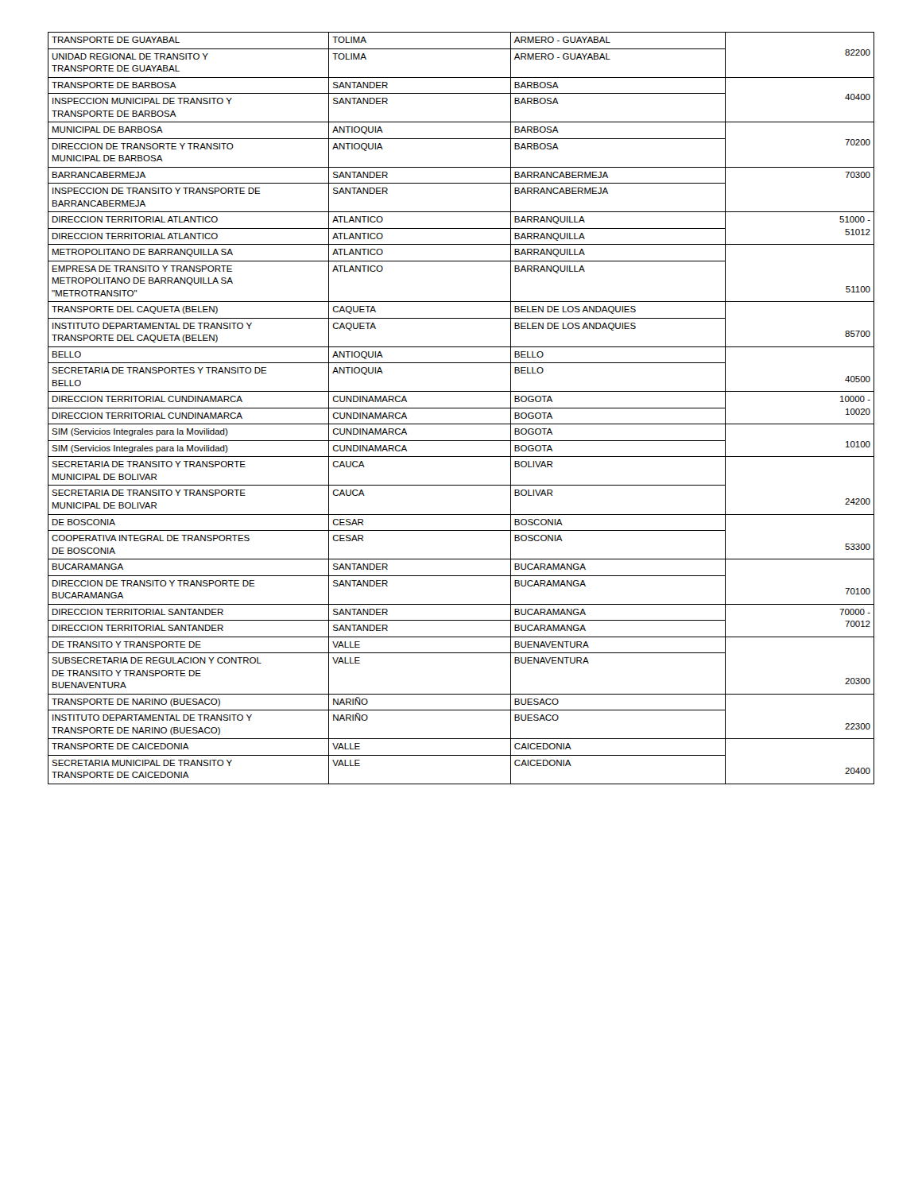| TRANSPORTE DE GUAYABAL | TOLIMA | ARMERO - GUAYABAL | 82200 |
| UNIDAD REGIONAL DE TRANSITO Y TRANSPORTE DE GUAYABAL | TOLIMA | ARMERO - GUAYABAL |
| TRANSPORTE DE BARBOSA | SANTANDER | BARBOSA | 40400 |
| INSPECCION MUNICIPAL DE TRANSITO Y TRANSPORTE DE BARBOSA | SANTANDER | BARBOSA |
| MUNICIPAL DE BARBOSA | ANTIOQUIA | BARBOSA | 70200 |
| DIRECCION DE TRANSORTE Y TRANSITO MUNICIPAL DE BARBOSA | ANTIOQUIA | BARBOSA |
| BARRANCABERMEJA | SANTANDER | BARRANCABERMEJA | 70300 |
| INSPECCION DE TRANSITO Y TRANSPORTE DE BARRANCABERMEJA | SANTANDER | BARRANCABERMEJA |
| DIRECCION TERRITORIAL ATLANTICO | ATLANTICO | BARRANQUILLA | 51000 - 51012 |
| DIRECCION TERRITORIAL ATLANTICO | ATLANTICO | BARRANQUILLA |
| METROPOLITANO DE BARRANQUILLA SA | ATLANTICO | BARRANQUILLA | 51100 |
| EMPRESA DE TRANSITO Y TRANSPORTE METROPOLITANO DE BARRANQUILLA SA "METROTRANSITO" | ATLANTICO | BARRANQUILLA |
| TRANSPORTE DEL CAQUETA (BELEN) | CAQUETA | BELEN DE LOS ANDAQUIES | 85700 |
| INSTITUTO DEPARTAMENTAL DE TRANSITO Y TRANSPORTE DEL CAQUETA (BELEN) | CAQUETA | BELEN DE LOS ANDAQUIES |
| BELLO | ANTIOQUIA | BELLO | 40500 |
| SECRETARIA DE TRANSPORTES Y TRANSITO DE BELLO | ANTIOQUIA | BELLO |
| DIRECCION TERRITORIAL CUNDINAMARCA | CUNDINAMARCA | BOGOTA | 10000 - 10020 |
| DIRECCION TERRITORIAL CUNDINAMARCA | CUNDINAMARCA | BOGOTA |
| SIM (Servicios Integrales para la Movilidad) | CUNDINAMARCA | BOGOTA | 10100 |
| SIM (Servicios Integrales para la Movilidad) | CUNDINAMARCA | BOGOTA |
| SECRETARIA DE TRANSITO Y TRANSPORTE MUNICIPAL DE BOLIVAR | CAUCA | BOLIVAR | 24200 |
| SECRETARIA DE TRANSITO Y TRANSPORTE MUNICIPAL DE BOLIVAR | CAUCA | BOLIVAR |
| DE BOSCONIA | CESAR | BOSCONIA | 53300 |
| COOPERATIVA INTEGRAL DE TRANSPORTES DE BOSCONIA | CESAR | BOSCONIA |
| BUCARAMANGA | SANTANDER | BUCARAMANGA | 70100 |
| DIRECCION DE TRANSITO Y TRANSPORTE DE BUCARAMANGA | SANTANDER | BUCARAMANGA |
| DIRECCION TERRITORIAL SANTANDER | SANTANDER | BUCARAMANGA | 70000 - 70012 |
| DIRECCION TERRITORIAL SANTANDER | SANTANDER | BUCARAMANGA |
| DE TRANSITO Y TRANSPORTE DE | VALLE | BUENAVENTURA | 20300 |
| SUBSECRETARIA DE REGULACION Y CONTROL DE TRANSITO Y TRANSPORTE DE BUENAVENTURA | VALLE | BUENAVENTURA |
| TRANSPORTE DE NARINO (BUESACO) | NARIÑO | BUESACO | 22300 |
| INSTITUTO DEPARTAMENTAL DE TRANSITO Y TRANSPORTE DE NARINO (BUESACO) | NARIÑO | BUESACO |
| TRANSPORTE DE CAICEDONIA | VALLE | CAICEDONIA | 20400 |
| SECRETARIA MUNICIPAL DE TRANSITO Y TRANSPORTE DE CAICEDONIA | VALLE | CAICEDONIA |